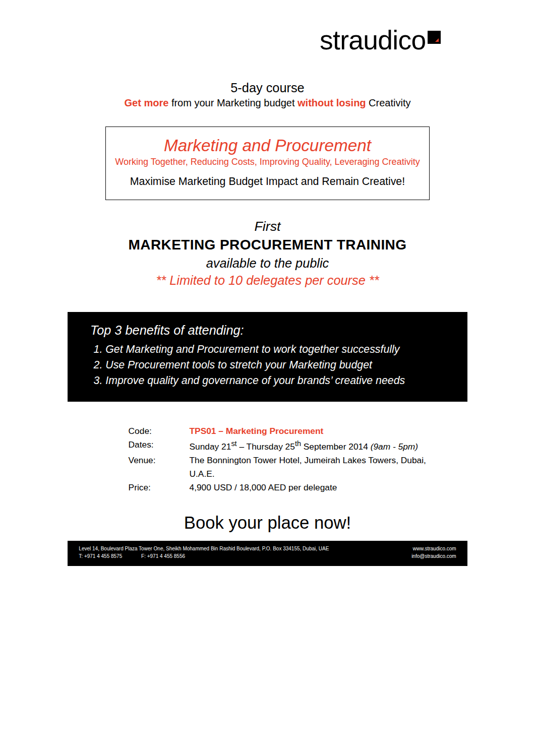straudico
5-day course
Get more from your Marketing budget without losing Creativity
Marketing and Procurement
Working Together, Reducing Costs, Improving Quality, Leveraging Creativity
Maximise Marketing Budget Impact and Remain Creative!
First MARKETING PROCUREMENT TRAINING available to the public ** Limited to 10 delegates per course **
Top 3 benefits of attending:
Get Marketing and Procurement to work together successfully
Use Procurement tools to stretch your Marketing budget
Improve quality and governance of your brands’ creative needs
| Code: | TPS01 – Marketing Procurement |
| Dates: | Sunday 21 st – Thursday 25 th September 2014 (9am - 5pm) |
| Venue: | The Bonnington Tower Hotel, Jumeirah Lakes Towers, Dubai, U.A.E. |
| Price: | 4,900 USD / 18,000 AED per delegate |
Book your place now!
Level 14, Boulevard Plaza Tower One, Sheikh Mohammed Bin Rashid Boulevard, P.O. Box 334155, Dubai, UAE
www.straudico.com
T: +971 4 455 8575 F: +971 4 455 8556
info@straudico.com